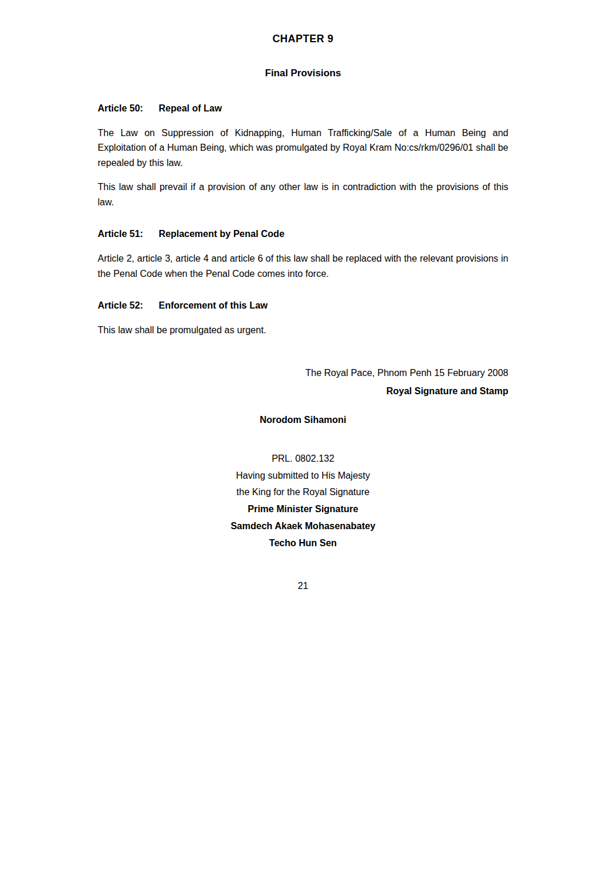CHAPTER 9
Final Provisions
Article 50: Repeal of Law
The Law on Suppression of Kidnapping, Human Trafficking/Sale of a Human Being and Exploitation of a Human Being, which was promulgated by Royal Kram No:cs/rkm/0296/01 shall be repealed by this law.
This law shall prevail if a provision of any other law is in contradiction with the provisions of this law.
Article 51: Replacement by Penal Code
Article 2, article 3, article 4 and article 6 of this law shall be replaced with the relevant provisions in the Penal Code when the Penal Code comes into force.
Article 52: Enforcement of this Law
This law shall be promulgated as urgent.
The Royal Pace, Phnom Penh 15 February 2008
Royal Signature and Stamp
Norodom Sihamoni
PRL. 0802.132
Having submitted to His Majesty
the King for the Royal Signature
Prime Minister Signature
Samdech Akaek Mohasenabatey
Techo Hun Sen
21